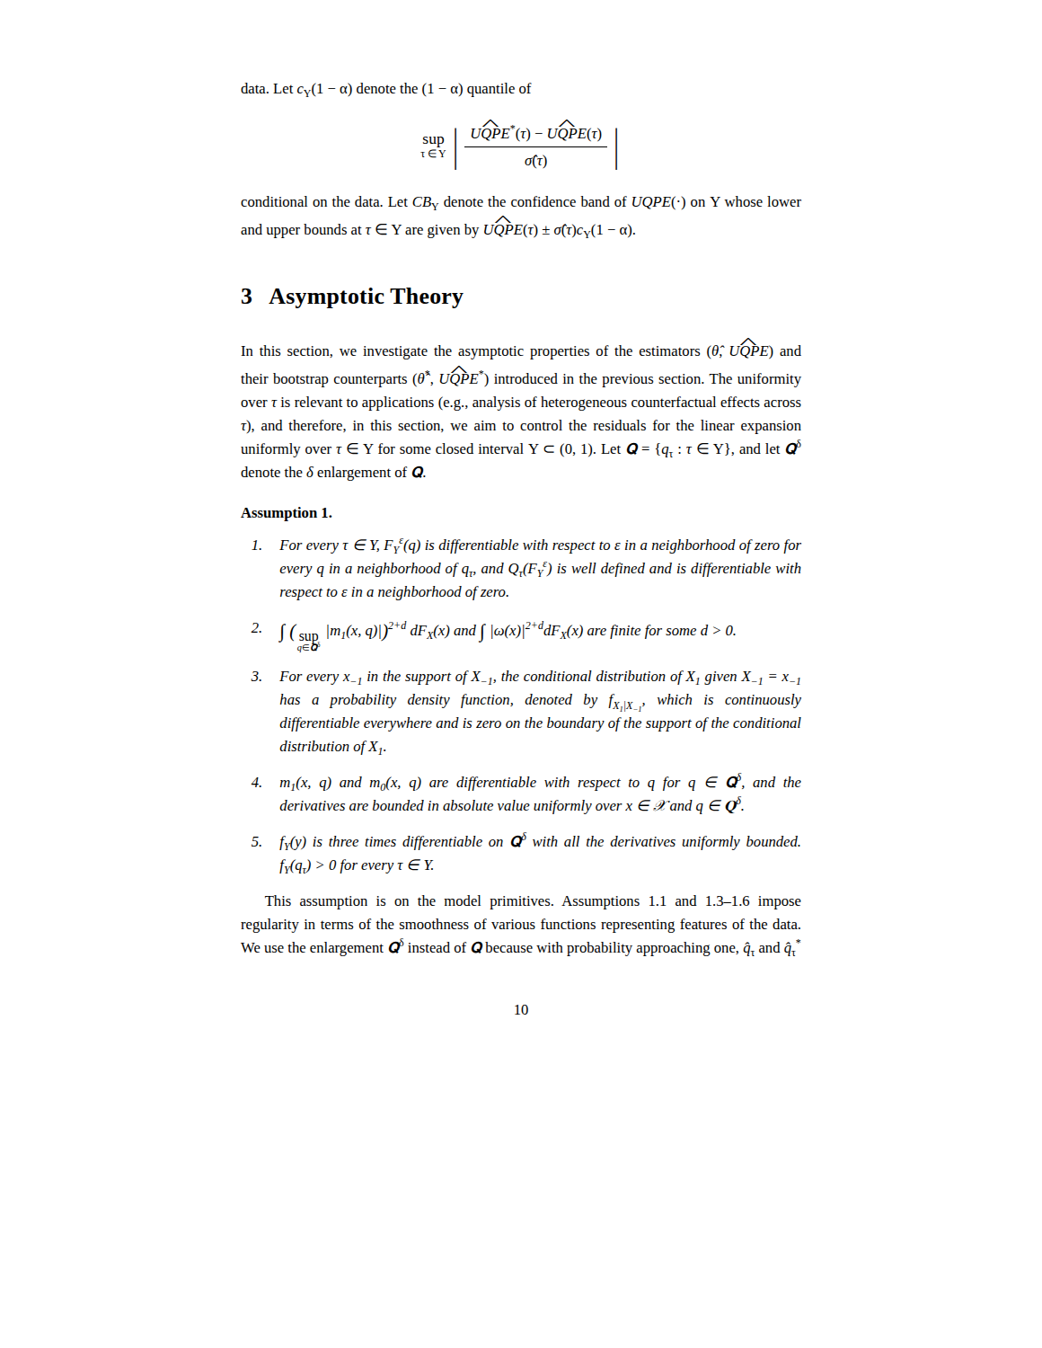data. Let cΥ(1 − α) denote the (1 − α) quantile of
sup τ ∈ Υ | ^UQPE*(τ) − ^UQPE(τ) σ̂(τ) |
conditional on the data. Let CBΥ denote the confidence band of UQPE(·) on Υ whose lower and upper bounds at τ ∈ Υ are given by ^UQPE(τ) ± σ̂(τ)cΥ(1 − α).
3 Asymptotic Theory
In this section, we investigate the asymptotic properties of the estimators (θ̂, ^UQPE) and their bootstrap counterparts (θ̂*, ^UQPE*) introduced in the previous section. The uniformity over τ is relevant to applications (e.g., analysis of heterogeneous counterfactual effects across τ), and therefore, in this section, we aim to control the residuals for the linear expansion uniformly over τ ∈ Υ for some closed interval Υ ⊂ (0, 1). Let 𝐐 = {qτ : τ ∈ Υ}, and let 𝐐δ denote the δ enlargement of 𝐐.
Assumption 1.
For every τ ∈ Υ, FYε(q) is differentiable with respect to ε in a neighborhood of zero for every q in a neighborhood of qτ, and Qτ(FYε) is well defined and is differentiable with respect to ε in a neighborhood of zero.
∫ (sup q∈𝐐δ |m1(x, q)|)2+d dFX(x) and ∫ |ω(x)|2+ddFX(x) are finite for some d > 0.
For every x−1 in the support of X−1, the conditional distribution of X1 given X−1 = x−1 has a probability density function, denoted by fX1|X−1, which is continuously differentiable everywhere and is zero on the boundary of the support of the conditional distribution of X1.
m1(x, q) and m0(x, q) are differentiable with respect to q for q ∈ 𝐐δ, and the derivatives are bounded in absolute value uniformly over x ∈ 𝒳 and q ∈ 𝐐δ.
fY(y) is three times differentiable on 𝐐δ with all the derivatives uniformly bounded. fY(qτ) > 0 for every τ ∈ Υ.
This assumption is on the model primitives. Assumptions 1.1 and 1.3–1.6 impose regularity in terms of the smoothness of various functions representing features of the data. We use the enlargement 𝐐δ instead of 𝐐 because with probability approaching one, q̂τ and q̂τ*
10